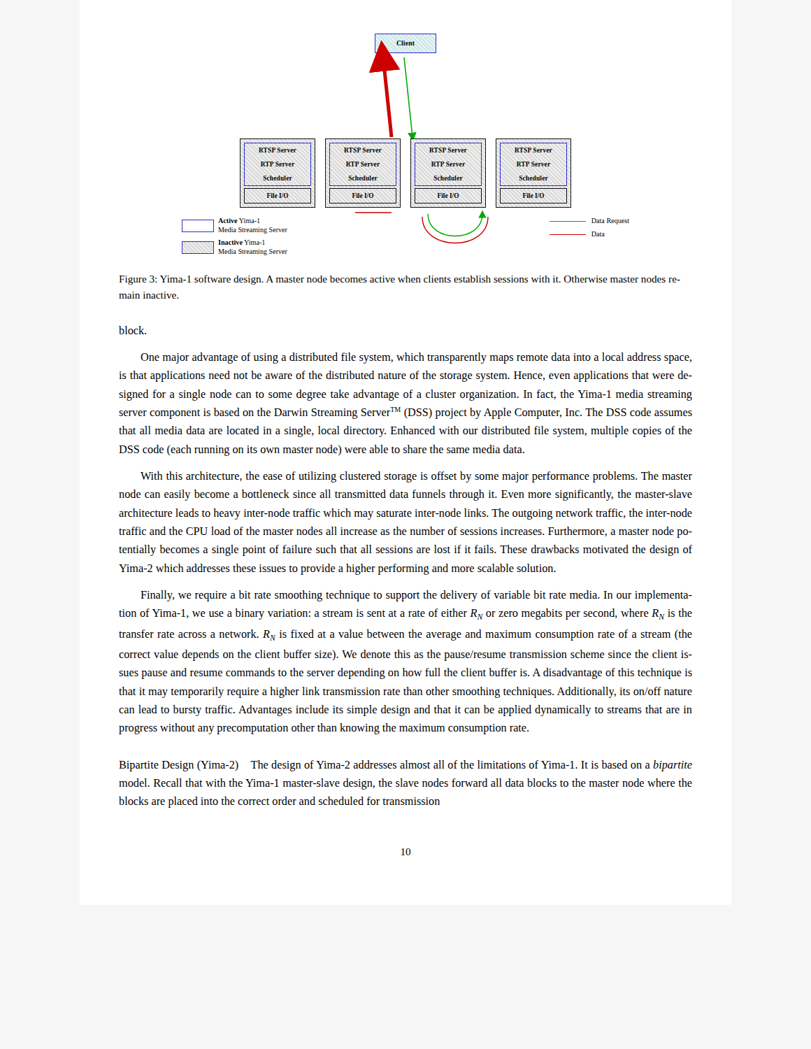Client
RTSP Server
RTP Server
Scheduler
File I/O
RTSP Server
RTP Server
Scheduler
File I/O
RTSP Server
RTP Server
Scheduler
File I/O
RTSP Server
RTP Server
Scheduler
File I/O
Active Yima-1
Media Streaming Server
Inactive Yima-1
Media Streaming Server
Data Request
Data
Figure 3: Yima-1 software design. A master node becomes active when clients establish sessions with it. Otherwise master nodes remain inactive.
block.
One major advantage of using a distributed file system, which transparently maps remote data into a local address space, is that applications need not be aware of the distributed nature of the storage system. Hence, even applications that were designed for a single node can to some degree take advantage of a cluster organization. In fact, the Yima-1 media streaming server component is based on the Darwin Streaming ServerTM (DSS) project by Apple Computer, Inc. The DSS code assumes that all media data are located in a single, local directory. Enhanced with our distributed file system, multiple copies of the DSS code (each running on its own master node) were able to share the same media data.
With this architecture, the ease of utilizing clustered storage is offset by some major performance problems. The master node can easily become a bottleneck since all transmitted data funnels through it. Even more significantly, the master-slave architecture leads to heavy inter-node traffic which may saturate inter-node links. The outgoing network traffic, the inter-node traffic and the CPU load of the master nodes all increase as the number of sessions increases. Furthermore, a master node potentially becomes a single point of failure such that all sessions are lost if it fails. These drawbacks motivated the design of Yima-2 which addresses these issues to provide a higher performing and more scalable solution.
Finally, we require a bit rate smoothing technique to support the delivery of variable bit rate media. In our implementation of Yima-1, we use a binary variation: a stream is sent at a rate of either RN or zero megabits per second, where RN is the transfer rate across a network. RN is fixed at a value between the average and maximum consumption rate of a stream (the correct value depends on the client buffer size). We denote this as the pause/resume transmission scheme since the client issues pause and resume commands to the server depending on how full the client buffer is. A disadvantage of this technique is that it may temporarily require a higher link transmission rate than other smoothing techniques. Additionally, its on/off nature can lead to bursty traffic. Advantages include its simple design and that it can be applied dynamically to streams that are in progress without any precomputation other than knowing the maximum consumption rate.
Bipartite Design (Yima-2) The design of Yima-2 addresses almost all of the limitations of Yima-1. It is based on a bipartite model. Recall that with the Yima-1 master-slave design, the slave nodes forward all data blocks to the master node where the blocks are placed into the correct order and scheduled for transmission
10